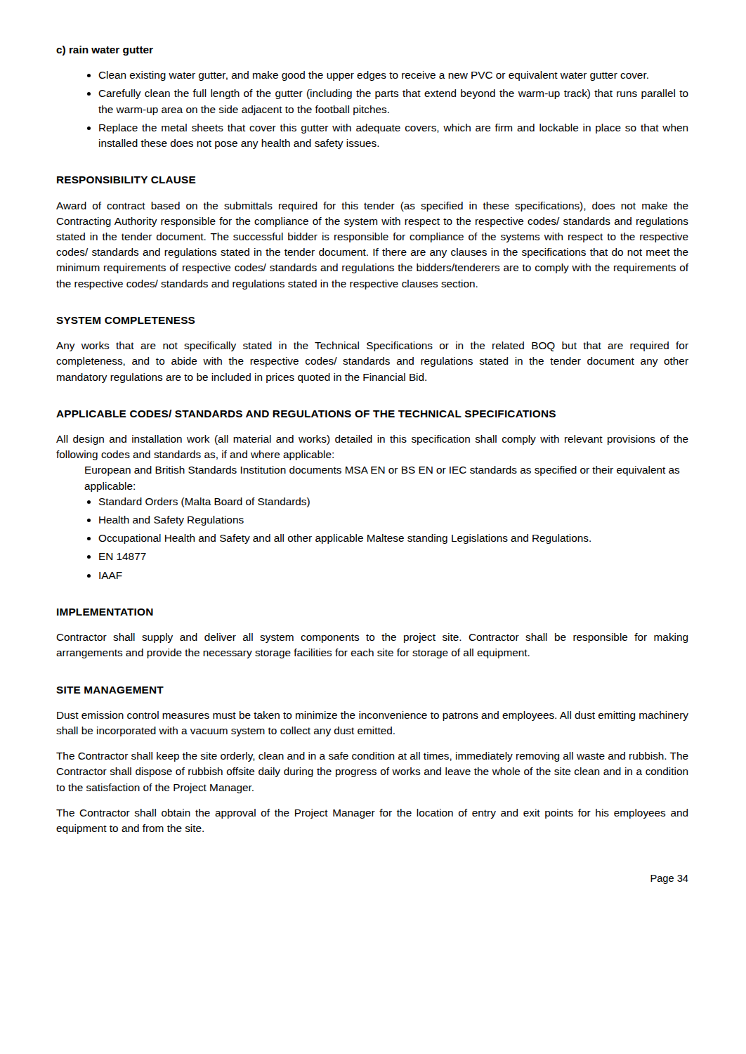c) rain water gutter
Clean existing water gutter, and make good the upper edges to receive a new PVC or equivalent water gutter cover.
Carefully clean the full length of the gutter (including the parts that extend beyond the warm-up track) that runs parallel to the warm-up area on the side adjacent to the football pitches.
Replace the metal sheets that cover this gutter with adequate covers, which are firm and lockable in place so that when installed these does not pose any health and safety issues.
RESPONSIBILITY CLAUSE
Award of contract based on the submittals required for this tender (as specified in these specifications), does not make the Contracting Authority responsible for the compliance of the system with respect to the respective codes/ standards and regulations stated in the tender document. The successful bidder is responsible for compliance of the systems with respect to the respective codes/ standards and regulations stated in the tender document. If there are any clauses in the specifications that do not meet the minimum requirements of respective codes/ standards and regulations the bidders/tenderers are to comply with the requirements of the respective codes/ standards and regulations stated in the respective clauses section.
SYSTEM COMPLETENESS
Any works that are not specifically stated in the Technical Specifications or in the related BOQ but that are required for completeness, and to abide with the respective codes/ standards and regulations stated in the tender document any other mandatory regulations are to be included in prices quoted in the Financial Bid.
APPLICABLE CODES/ STANDARDS AND REGULATIONS OF THE TECHNICAL SPECIFICATIONS
All design and installation work (all material and works) detailed in this specification shall comply with relevant provisions of the following codes and standards as, if and where applicable:
European and British Standards Institution documents MSA EN or BS EN or IEC standards as specified or their equivalent as applicable:
Standard Orders (Malta Board of Standards)
Health and Safety Regulations
Occupational Health and Safety and all other applicable Maltese standing Legislations and Regulations.
EN 14877
IAAF
IMPLEMENTATION
Contractor shall supply and deliver all system components to the project site. Contractor shall be responsible for making arrangements and provide the necessary storage facilities for each site for storage of all equipment.
SITE MANAGEMENT
Dust emission control measures must be taken to minimize the inconvenience to patrons and employees. All dust emitting machinery shall be incorporated with a vacuum system to collect any dust emitted.
The Contractor shall keep the site orderly, clean and in a safe condition at all times, immediately removing all waste and rubbish. The Contractor shall dispose of rubbish offsite daily during the progress of works and leave the whole of the site clean and in a condition to the satisfaction of the Project Manager.
The Contractor shall obtain the approval of the Project Manager for the location of entry and exit points for his employees and equipment to and from the site.
Page 34